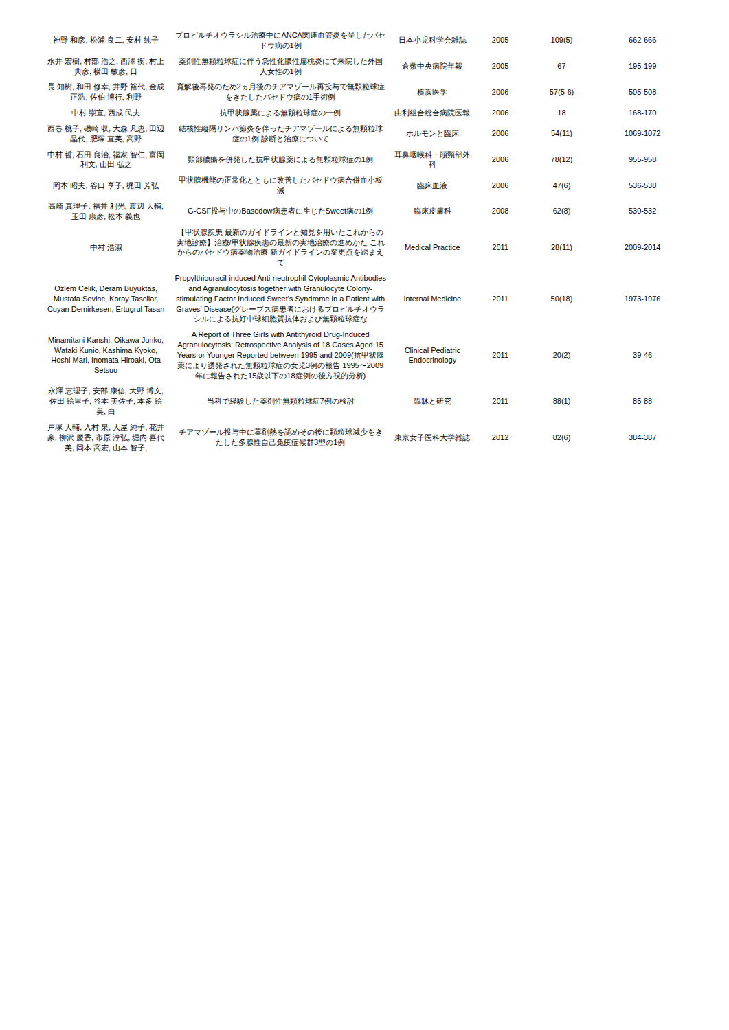| 神野 和彦, 松浦 良二, 安村 純子 | プロピルチオウラシル治療中にANCA関連血管炎を呈したバセドウ病の1例 | 日本小児科学会雑誌 | 2005 | 109(5) | 662-666 |
| 永井 宏樹, 村部 浩之, 西澤 衡, 村上 典彦, 横田 敏彦, 日 | 薬剤性無顆粒球症に伴う急性化膿性扁桃炎にて来院した外国人女性の1例 | 倉敷中央病院年報 | 2005 | 67 | 195-199 |
| 長 知樹, 和田 修幸, 井野 裕代, 金成 正浩, 佐伯 博行, 利野 | 寛解後再発のため2ヵ月後のチアマゾール再投与で無顆粒球症をきたしたバセドウ病の1手術例 | 横浜医学 | 2006 | 57(5-6) | 505-508 |
| 中村 崇宣, 西成 民夫 | 抗甲状腺薬による無顆粒球症の一例 | 由利組合総合病院医報 | 2006 | 18 | 168-170 |
| 西巻 桃子, 磯崎 収, 大森 凡恵, 田辺 晶代, 肥塚 直美, 高野 | 結核性縦隔リンパ節炎を伴ったチアマゾールによる無顆粒球症の1例 診断と治療について | ホルモンと臨床 | 2006 | 54(11) | 1069-1072 |
| 中村 哲, 石田 良治, 福家 智仁, 富岡 利文, 山田 弘之 | 頸部膿瘍を併発した抗甲状腺薬による無顆粒球症の1例 | 耳鼻咽喉科・頭頸部外科 | 2006 | 78(12) | 955-958 |
| 岡本 昭夫, 谷口 享子, 梶田 芳弘 | 甲状腺機能の正常化とともに改善したバセドウ病合併血小板減 | 臨床血液 | 2006 | 47(6) | 536-538 |
| 高崎 真理子, 福井 利光, 渡辺 大輔, 玉田 康彦, 松本 義也 | G-CSF投与中のBasedow病患者に生じたSweet病の1例 | 臨床皮膚科 | 2008 | 62(8) | 530-532 |
| 中村 浩淑 | 【甲状腺疾患 最新のガイドラインと知見を用いたこれからの実地診療】治療/甲状腺疾患の最新の実地治療の進めかた これからのバセドウ病薬物治療 新ガイドラインの変更点を踏まえて | Medical Practice | 2011 | 28(11) | 2009-2014 |
| Ozlem Celik, Deram Buyuktas, Mustafa Sevinc, Koray Tascilar, Cuyan Demirkesen, Ertugrul Tasan | Propylthiouracil-induced Anti-neutrophil Cytoplasmic Antibodies and Agranulocytosis together with Granulocyte Colony-stimulating Factor Induced Sweet's Syndrome in a Patient with Graves' Disease(グレーブス病患者におけるプロピルチオウラシルによる抗好中球細胞質抗体および無顆粒球症な | Internal Medicine | 2011 | 50(18) | 1973-1976 |
| Minamitani Kanshi, Oikawa Junko, Wataki Kunio, Kashima Kyoko, Hoshi Mari, Inomata Hiroaki, Ota Setsuo | A Report of Three Girls with Antithyroid Drug-Induced Agranulocytosis: Retrospective Analysis of 18 Cases Aged 15 Years or Younger Reported between 1995 and 2009(抗甲状腺薬により誘発された無顆粒球症の女児3例の報告 1995〜2009年に報告された15歳以下の18症例の後方視的分析) | Clinical Pediatric Endocrinology | 2011 | 20(2) | 39-46 |
| 永澤 恵理子, 安部 康信, 大野 博文, 佐田 絵里子, 谷本 美佐子, 本多 絵美, 白 | 当科で経験した薬剤性無顆粒球症7例の検討 | 臨牀と研究 | 2011 | 88(1) | 85-88 |
| 戸塚 大輔, 入村 泉, 大屋 純子, 花井 豪, 柳沢 慶香, 市原 淳弘, 堀内 喜代美, 岡本 高宏, 山本 智子, | チアマゾール投与中に薬剤熱を認めその後に顆粒球減少をきたした多腺性自己免疫症候群3型の1例 | 東京女子医科大学雑誌 | 2012 | 82(6) | 384-387 |